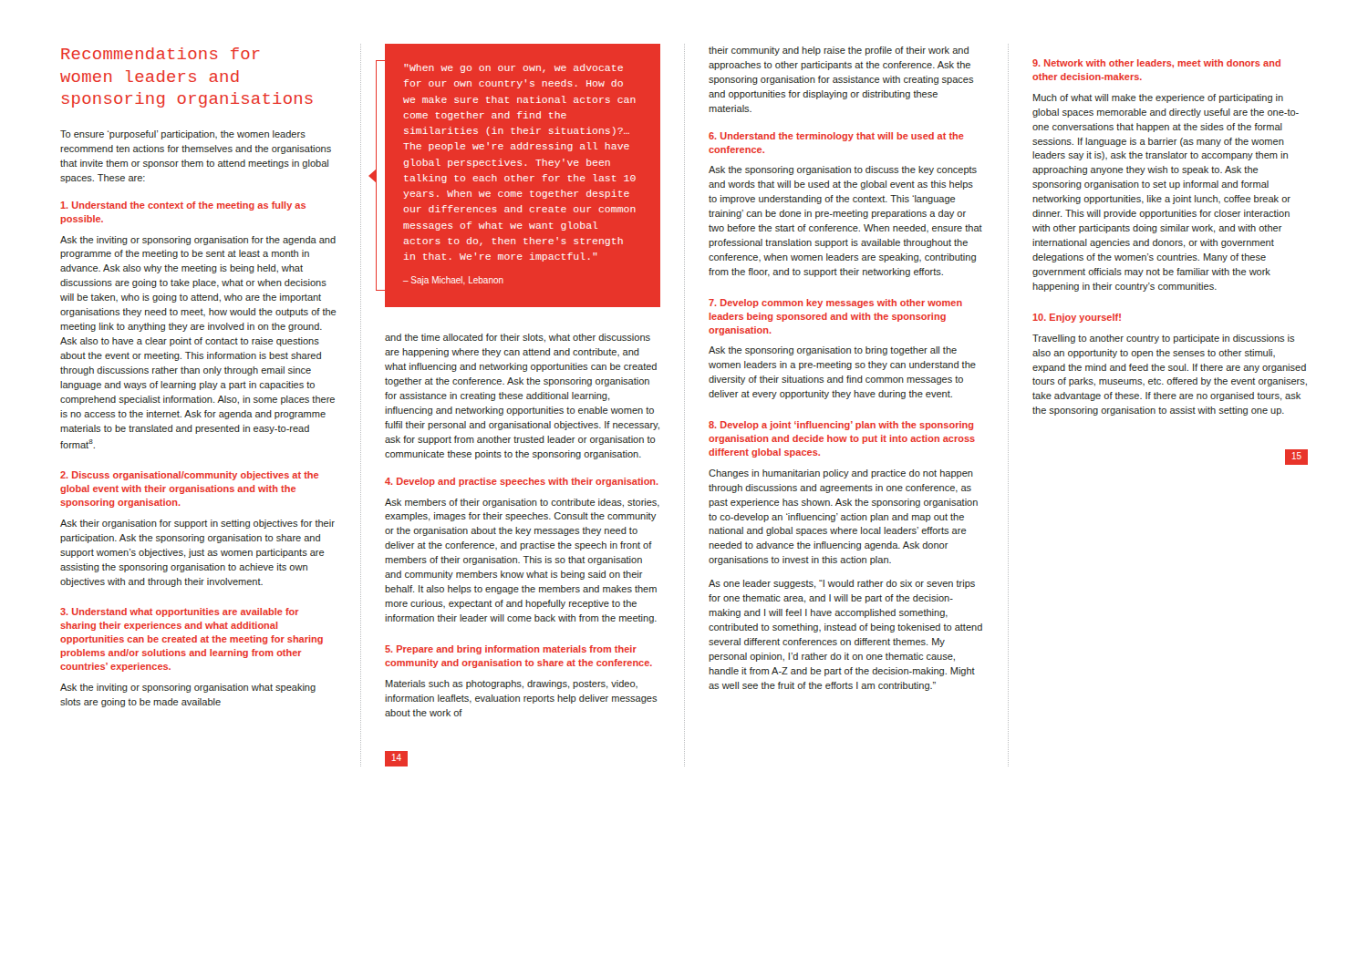Recommendations for
women leaders and
sponsoring organisations
To ensure ‘purposeful’ participation, the women leaders recommend ten actions for themselves and the organisations that invite them or sponsor them to attend meetings in global spaces. These are:
1. Understand the context of the meeting as fully as possible.
Ask the inviting or sponsoring organisation for the agenda and programme of the meeting to be sent at least a month in advance. Ask also why the meeting is being held, what discussions are going to take place, what or when decisions will be taken, who is going to attend, who are the important organisations they need to meet, how would the outputs of the meeting link to anything they are involved in on the ground. Ask also to have a clear point of contact to raise questions about the event or meeting. This information is best shared through discussions rather than only through email since language and ways of learning play a part in capacities to comprehend specialist information. Also, in some places there is no access to the internet. Ask for agenda and programme materials to be translated and presented in easy-to-read format8.
2. Discuss organisational/community objectives at the global event with their organisations and with the sponsoring organisation.
Ask their organisation for support in setting objectives for their participation. Ask the sponsoring organisation to share and support women’s objectives, just as women participants are assisting the sponsoring organisation to achieve its own objectives with and through their involvement.
3. Understand what opportunities are available for sharing their experiences and what additional opportunities can be created at the meeting for sharing problems and/or solutions and learning from other countries’ experiences.
Ask the inviting or sponsoring organisation what speaking slots are going to be made available
"When we go on our own, we advocate for our own country's needs. How do we make sure that national actors can come together and find the similarities (in their situations)?… The people we're addressing all have global perspectives. They've been talking to each other for the last 10 years. When we come together despite our differences and create our common messages of what we want global actors to do, then there's strength in that. We're more impactful." – Saja Michael, Lebanon
and the time allocated for their slots, what other discussions are happening where they can attend and contribute, and what influencing and networking opportunities can be created together at the conference. Ask the sponsoring organisation for assistance in creating these additional learning, influencing and networking opportunities to enable women to fulfil their personal and organisational objectives. If necessary, ask for support from another trusted leader or organisation to communicate these points to the sponsoring organisation.
4. Develop and practise speeches with their organisation.
Ask members of their organisation to contribute ideas, stories, examples, images for their speeches. Consult the community or the organisation about the key messages they need to deliver at the conference, and practise the speech in front of members of their organisation. This is so that organisation and community members know what is being said on their behalf. It also helps to engage the members and makes them more curious, expectant of and hopefully receptive to the information their leader will come back with from the meeting.
5. Prepare and bring information materials from their community and organisation to share at the conference.
Materials such as photographs, drawings, posters, video, information leaflets, evaluation reports help deliver messages about the work of
14
their community and help raise the profile of their work and approaches to other participants at the conference. Ask the sponsoring organisation for assistance with creating spaces and opportunities for displaying or distributing these materials.
6. Understand the terminology that will be used at the conference.
Ask the sponsoring organisation to discuss the key concepts and words that will be used at the global event as this helps to improve understanding of the context. This ‘language training’ can be done in pre-meeting preparations a day or two before the start of conference. When needed, ensure that professional translation support is available throughout the conference, when women leaders are speaking, contributing from the floor, and to support their networking efforts.
7. Develop common key messages with other women leaders being sponsored and with the sponsoring organisation.
Ask the sponsoring organisation to bring together all the women leaders in a pre-meeting so they can understand the diversity of their situations and find common messages to deliver at every opportunity they have during the event.
8. Develop a joint ‘influencing’ plan with the sponsoring organisation and decide how to put it into action across different global spaces.
Changes in humanitarian policy and practice do not happen through discussions and agreements in one conference, as past experience has shown. Ask the sponsoring organisation to co-develop an ‘influencing’ action plan and map out the national and global spaces where local leaders’ efforts are needed to advance the influencing agenda. Ask donor organisations to invest in this action plan.
As one leader suggests, “I would rather do six or seven trips for one thematic area, and I will be part of the decision-making and I will feel I have accomplished something, contributed to something, instead of being tokenised to attend several different conferences on different themes. My personal opinion, I’d rather do it on one thematic cause, handle it from A-Z and be part of the decision-making. Might as well see the fruit of the efforts I am contributing.”
9. Network with other leaders, meet with donors and other decision-makers.
Much of what will make the experience of participating in global spaces memorable and directly useful are the one-to-one conversations that happen at the sides of the formal sessions. If language is a barrier (as many of the women leaders say it is), ask the translator to accompany them in approaching anyone they wish to speak to. Ask the sponsoring organisation to set up informal and formal networking opportunities, like a joint lunch, coffee break or dinner. This will provide opportunities for closer interaction with other participants doing similar work, and with other international agencies and donors, or with government delegations of the women’s countries. Many of these government officials may not be familiar with the work happening in their country’s communities.
10. Enjoy yourself!
Travelling to another country to participate in discussions is also an opportunity to open the senses to other stimuli, expand the mind and feed the soul. If there are any organised tours of parks, museums, etc. offered by the event organisers, take advantage of these. If there are no organised tours, ask the sponsoring organisation to assist with setting one up.
15